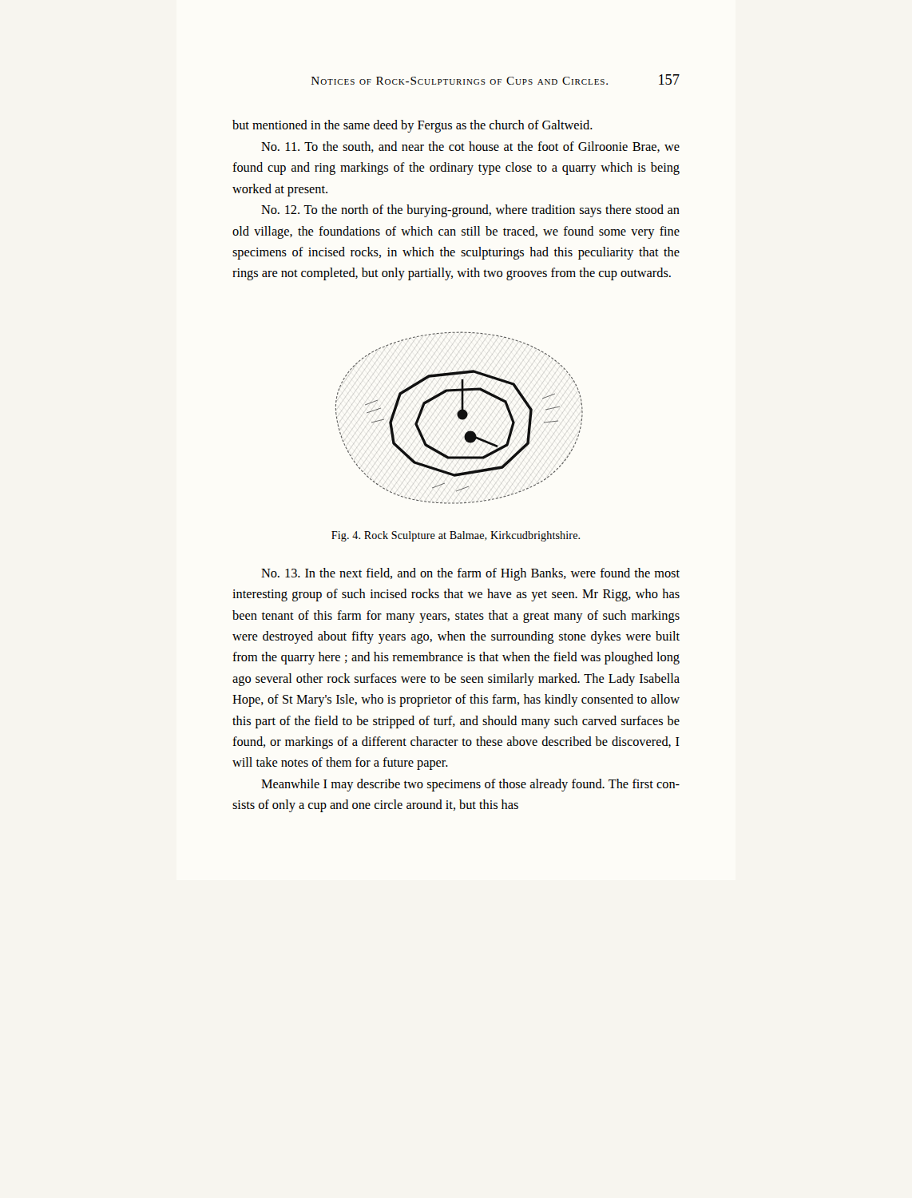Notices of Rock-Sculpturings of Cups and Circles. 157
but mentioned in the same deed by Fergus as the church of Galtweid.
No. 11. To the south, and near the cot house at the foot of Gilroonie Brae, we found cup and ring markings of the ordinary type close to a quarry which is being worked at present.
No. 12. To the north of the burying-ground, where tradition says there stood an old village, the foundations of which can still be traced, we found some very fine specimens of incised rocks, in which the sculpturings had this peculiarity that the rings are not completed, but only partially, with two grooves from the cup outwards.
Fig. 4. Rock Sculpture at Balmae, Kirkcudbrightshire.
No. 13. In the next field, and on the farm of High Banks, were found the most interesting group of such incised rocks that we have as yet seen. Mr Rigg, who has been tenant of this farm for many years, states that a great many of such markings were destroyed about fifty years ago, when the surrounding stone dykes were built from the quarry here ; and his remembrance is that when the field was ploughed long ago several other rock surfaces were to be seen similarly marked. The Lady Isabella Hope, of St Mary's Isle, who is proprietor of this farm, has kindly consented to allow this part of the field to be stripped of turf, and should many such carved surfaces be found, or markings of a different character to these above described be discovered, I will take notes of them for a future paper.
Meanwhile I may describe two specimens of those already found. The first consists of only a cup and one circle around it, but this has